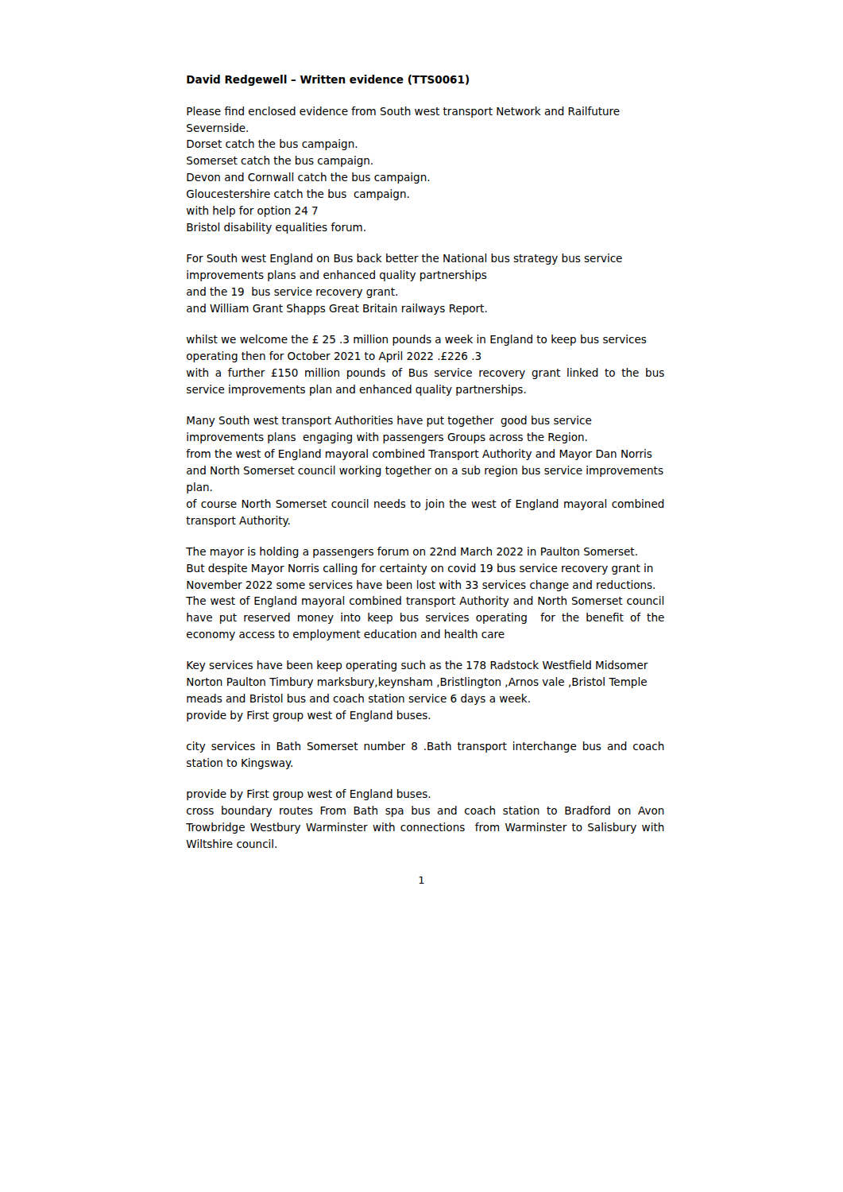David Redgewell – Written evidence (TTS0061)
Please find enclosed evidence from South west transport Network and Railfuture Severnside.
Dorset catch the bus campaign.
Somerset catch the bus campaign.
Devon and Cornwall catch the bus campaign.
Gloucestershire catch the bus campaign.
with help for option 24 7
Bristol disability equalities forum.
For South west England on Bus back better the National bus strategy bus service improvements plans and enhanced quality partnerships
and the 19 bus service recovery grant.
and William Grant Shapps Great Britain railways Report.
whilst we welcome the £ 25 .3 million pounds a week in England to keep bus services operating then for October 2021 to April 2022 .£226 .3
with a further £150 million pounds of Bus service recovery grant linked to the bus service improvements plan and enhanced quality partnerships.
Many South west transport Authorities have put together good bus service improvements plans engaging with passengers Groups across the Region.
from the west of England mayoral combined Transport Authority and Mayor Dan Norris and North Somerset council working together on a sub region bus service improvements plan.
of course North Somerset council needs to join the west of England mayoral combined transport Authority.
The mayor is holding a passengers forum on 22nd March 2022 in Paulton Somerset.
But despite Mayor Norris calling for certainty on covid 19 bus service recovery grant in November 2022 some services have been lost with 33 services change and reductions.
The west of England mayoral combined transport Authority and North Somerset council have put reserved money into keep bus services operating for the benefit of the economy access to employment education and health care
Key services have been keep operating such as the 178 Radstock Westfield Midsomer Norton Paulton Timbury marksbury,keynsham ,Bristlington ,Arnos vale ,Bristol Temple meads and Bristol bus and coach station service 6 days a week.
provide by First group west of England buses.
city services in Bath Somerset number 8 .Bath transport interchange bus and coach station to Kingsway.
provide by First group west of England buses.
cross boundary routes From Bath spa bus and coach station to Bradford on Avon Trowbridge Westbury Warminster with connections from Warminster to Salisbury with Wiltshire council.
1